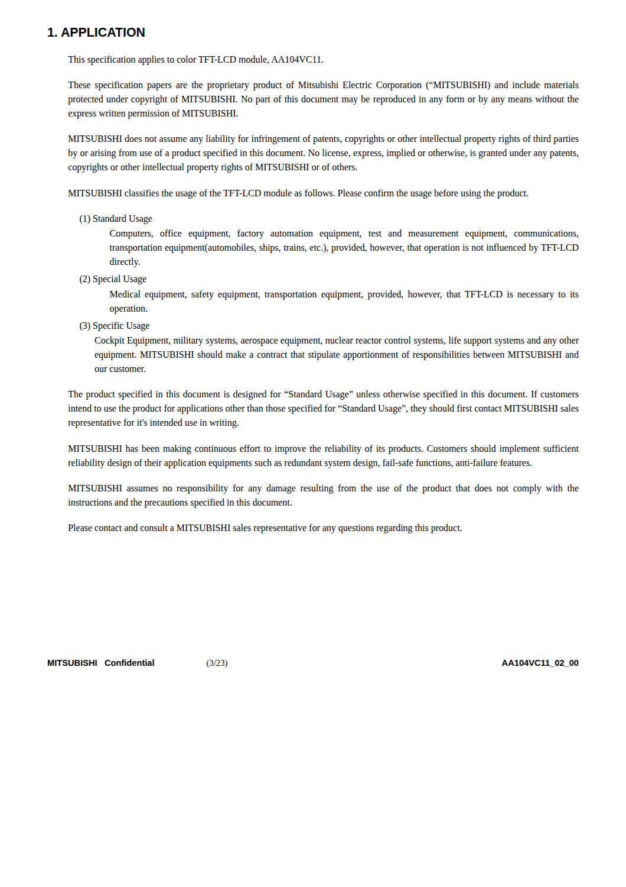1. APPLICATION
This specification applies to color TFT-LCD module, AA104VC11.
These specification papers are the proprietary product of Mitsubishi Electric Corporation (“MITSUBISHI) and include materials protected under copyright of MITSUBISHI. No part of this document may be reproduced in any form or by any means without the express written permission of MITSUBISHI.
MITSUBISHI does not assume any liability for infringement of patents, copyrights or other intellectual property rights of third parties by or arising from use of a product specified in this document. No license, express, implied or otherwise, is granted under any patents, copyrights or other intellectual property rights of MITSUBISHI or of others.
MITSUBISHI classifies the usage of the TFT-LCD module as follows. Please confirm the usage before using the product.
Standard Usage Computers, office equipment, factory automation equipment, test and measurement equipment, communications, transportation equipment(automobiles, ships, trains, etc.), provided, however, that operation is not influenced by TFT-LCD directly.
Special Usage Medical equipment, safety equipment, transportation equipment, provided, however, that TFT-LCD is necessary to its operation.
Specific Usage Cockpit Equipment, military systems, aerospace equipment, nuclear reactor control systems, life support systems and any other equipment. MITSUBISHI should make a contract that stipulate apportionment of responsibilities between MITSUBISHI and our customer.
The product specified in this document is designed for “Standard Usage” unless otherwise specified in this document. If customers intend to use the product for applications other than those specified for “Standard Usage”, they should first contact MITSUBISHI sales representative for it's intended use in writing.
MITSUBISHI has been making continuous effort to improve the reliability of its products. Customers should implement sufficient reliability design of their application equipments such as redundant system design, fail-safe functions, anti-failure features.
MITSUBISHI assumes no responsibility for any damage resulting from the use of the product that does not comply with the instructions and the precautions specified in this document.
Please contact and consult a MITSUBISHI sales representative for any questions regarding this product.
MITSUBISHI Confidential (3/23) AA104VC11_02_00